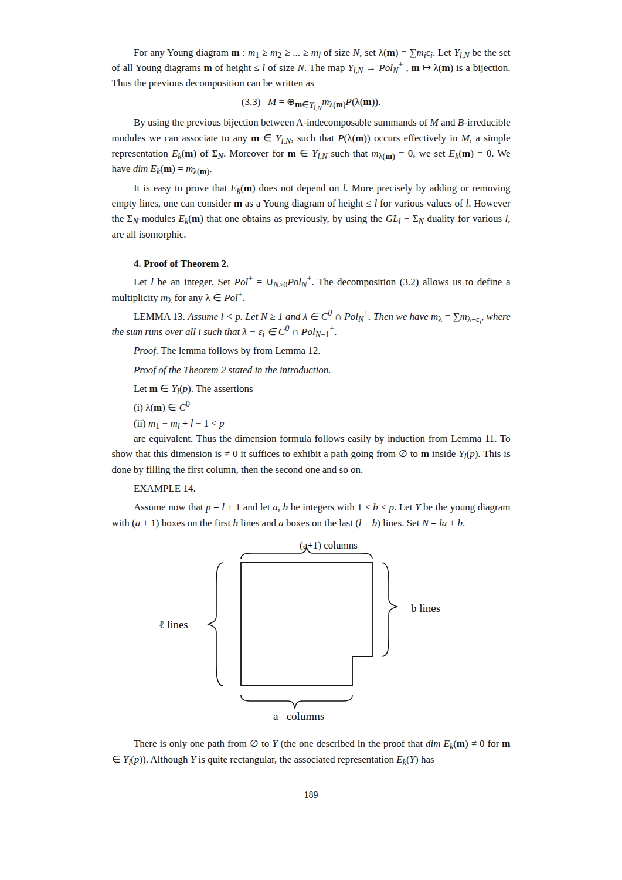For any Young diagram m : m1 ≥ m2 ≥ ... ≥ ml of size N, set λ(m) = ∑miεi. Let Yl,N be the set of all Young diagrams m of height ≤ l of size N. The map Yl,N → PolN+ , m ↦ λ(m) is a bijection. Thus the previous decomposition can be written as
(3.3) M = ⊕m∈Yl,Nmλ(m)P(λ(m)).
By using the previous bijection between A-indecomposable summands of M and B-irreducible modules we can associate to any m ∈ Yl,N, such that P(λ(m)) occurs effectively in M, a simple representation Ek(m) of ΣN. Moreover for m ∈ Yl,N such that mλ(m) = 0, we set Ek(m) = 0. We have dim Ek(m) = mλ(m).
It is easy to prove that Ek(m) does not depend on l. More precisely by adding or removing empty lines, one can consider m as a Young diagram of height ≤ l for various values of l. However the ΣN-modules Ek(m) that one obtains as previously, by using the GLl − ΣN duality for various l, are all isomorphic.
4. Proof of Theorem 2.
Let l be an integer. Set Pol+ = ∪N≥0PolN+. The decomposition (3.2) allows us to define a multiplicity mλ for any λ ∈ Pol+.
LEMMA 13. Assume l < p. Let N ≥ 1 and λ ∈ C0 ∩ PolN+. Then we have mλ = ∑mλ−εi, where the sum runs over all i such that λ − εi ∈ C0 ∩ PolN−1+.
Proof. The lemma follows by from Lemma 12.
Proof of the Theorem 2 stated in the introduction.
Let m ∈ Yl(p). The assertions
(i) λ(m) ∈ C0
(ii) m1 − ml + l − 1 < p
are equivalent. Thus the dimension formula follows easily by induction from Lemma 11. To show that this dimension is ≠ 0 it suffices to exhibit a path going from ∅ to m inside Yl(p). This is done by filling the first column, then the second one and so on.
EXAMPLE 14.
Assume now that p = l + 1 and let a, b be integers with 1 ≤ b < p. Let Y be the young diagram with (a + 1) boxes on the first b lines and a boxes on the last (l − b) lines. Set N = la + b.
(a+1) columns ℓ lines b lines a columns
There is only one path from ∅ to Y (the one described in the proof that dim Ek(m) ≠ 0 for m ∈ Yl(p)). Although Y is quite rectangular, the associated representation Ek(Y) has
189